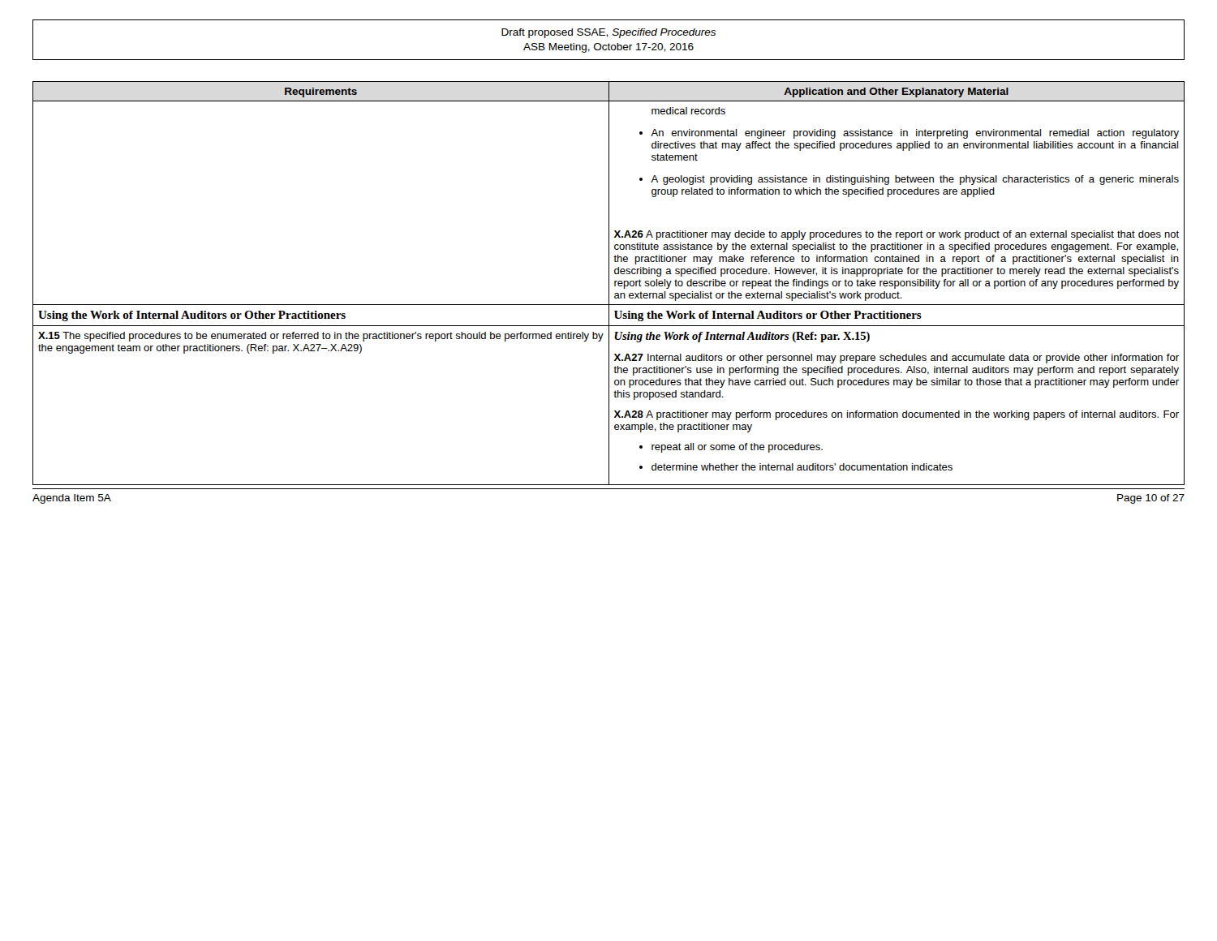Draft proposed SSAE, Specified Procedures
ASB Meeting, October 17-20, 2016
| Requirements | Application and Other Explanatory Material |
| --- | --- |
| | medical records An environmental engineer providing assistance in interpreting environmental remedial action regulatory directives that may affect the specified procedures applied to an environmental liabilities account in a financial statement A geologist providing assistance in distinguishing between the physical characteristics of a generic minerals group related to information to which the specified procedures are applied X.A26 A practitioner may decide to apply procedures to the report or work product of an external specialist that does not constitute assistance by the external specialist to the practitioner in a specified procedures engagement. For example, the practitioner may make reference to information contained in a report of a practitioner's external specialist in describing a specified procedure. However, it is inappropriate for the practitioner to merely read the external specialist's report solely to describe or repeat the findings or to take responsibility for all or a portion of any procedures performed by an external specialist or the external specialist's work product. |
| Using the Work of Internal Auditors or Other Practitioners | Using the Work of Internal Auditors or Other Practitioners |
| X.15 The specified procedures to be enumerated or referred to in the practitioner's report should be performed entirely by the engagement team or other practitioners. (Ref: par. X.A27–.X.A29) | Using the Work of Internal Auditors (Ref: par. X.15) X.A27 Internal auditors or other personnel may prepare schedules and accumulate data or provide other information for the practitioner's use in performing the specified procedures. Also, internal auditors may perform and report separately on procedures that they have carried out. Such procedures may be similar to those that a practitioner may perform under this proposed standard. X.A28 A practitioner may perform procedures on information documented in the working papers of internal auditors. For example, the practitioner may repeat all or some of the procedures. determine whether the internal auditors' documentation indicates |
Agenda Item 5A
Page 10 of 27